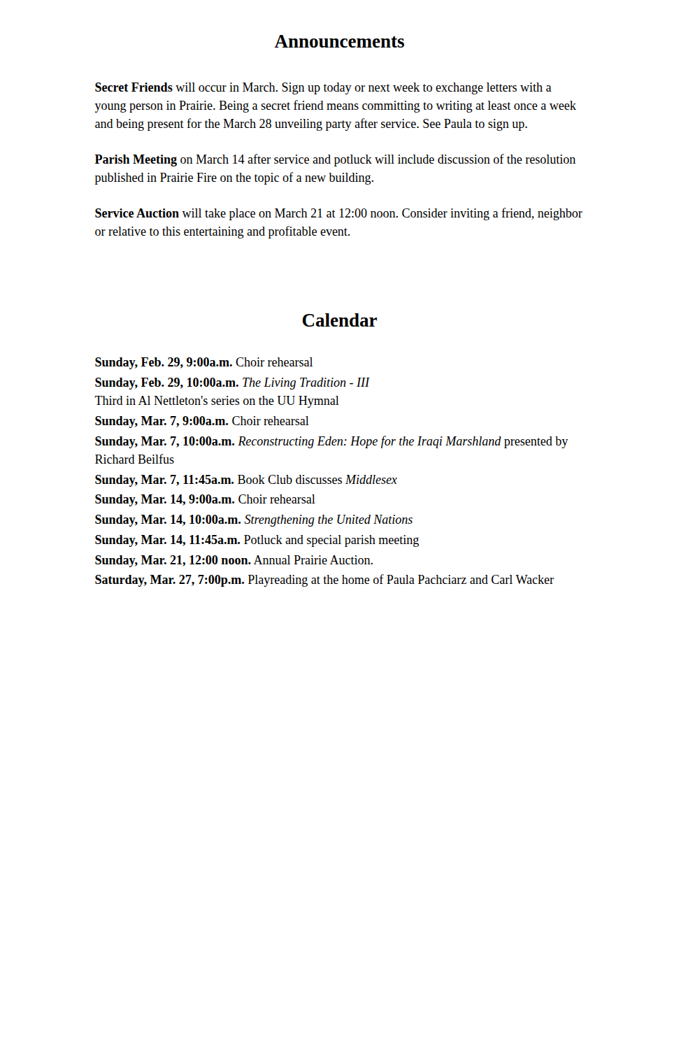Announcements
Secret Friends will occur in March. Sign up today or next week to exchange letters with a young person in Prairie. Being a secret friend means committing to writing at least once a week and being present for the March 28 unveiling party after service. See Paula to sign up.
Parish Meeting on March 14 after service and potluck will include discussion of the resolution published in Prairie Fire on the topic of a new building.
Service Auction will take place on March 21 at 12:00 noon. Consider inviting a friend, neighbor or relative to this entertaining and profitable event.
Calendar
Sunday, Feb. 29, 9:00a.m. Choir rehearsal
Sunday, Feb. 29, 10:00a.m. The Living Tradition - III
Third in Al Nettleton's series on the UU Hymnal
Sunday, Mar. 7, 9:00a.m. Choir rehearsal
Sunday, Mar. 7, 10:00a.m. Reconstructing Eden: Hope for the Iraqi Marshland presented by Richard Beilfus
Sunday, Mar. 7, 11:45a.m. Book Club discusses Middlesex
Sunday, Mar. 14, 9:00a.m. Choir rehearsal
Sunday, Mar. 14, 10:00a.m. Strengthening the United Nations
Sunday, Mar. 14, 11:45a.m. Potluck and special parish meeting
Sunday, Mar. 21, 12:00 noon. Annual Prairie Auction.
Saturday, Mar. 27, 7:00p.m. Playreading at the home of Paula Pachciarz and Carl Wacker